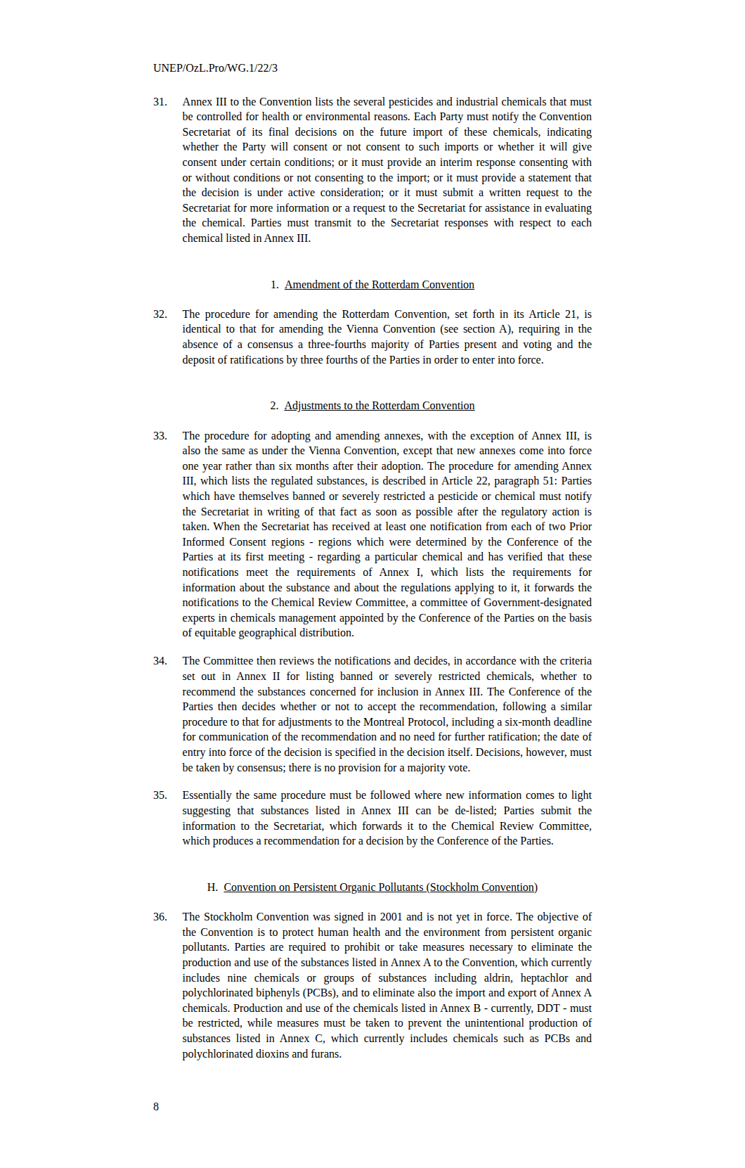UNEP/OzL.Pro/WG.1/22/3
31.
Annex III to the Convention lists the several pesticides and industrial chemicals that must be controlled for health or environmental reasons. Each Party must notify the Convention Secretariat of its final decisions on the future import of these chemicals, indicating whether the Party will consent or not consent to such imports or whether it will give consent under certain conditions; or it must provide an interim response consenting with or without conditions or not consenting to the import; or it must provide a statement that the decision is under active consideration; or it must submit a written request to the Secretariat for more information or a request to the Secretariat for assistance in evaluating the chemical. Parties must transmit to the Secretariat responses with respect to each chemical listed in Annex III.
1. Amendment of the Rotterdam Convention
32.
The procedure for amending the Rotterdam Convention, set forth in its Article 21, is identical to that for amending the Vienna Convention (see section A), requiring in the absence of a consensus a three-fourths majority of Parties present and voting and the deposit of ratifications by three fourths of the Parties in order to enter into force.
2. Adjustments to the Rotterdam Convention
33.
The procedure for adopting and amending annexes, with the exception of Annex III, is also the same as under the Vienna Convention, except that new annexes come into force one year rather than six months after their adoption. The procedure for amending Annex III, which lists the regulated substances, is described in Article 22, paragraph 51: Parties which have themselves banned or severely restricted a pesticide or chemical must notify the Secretariat in writing of that fact as soon as possible after the regulatory action is taken. When the Secretariat has received at least one notification from each of two Prior Informed Consent regions - regions which were determined by the Conference of the Parties at its first meeting - regarding a particular chemical and has verified that these notifications meet the requirements of Annex I, which lists the requirements for information about the substance and about the regulations applying to it, it forwards the notifications to the Chemical Review Committee, a committee of Government-designated experts in chemicals management appointed by the Conference of the Parties on the basis of equitable geographical distribution.
34.
The Committee then reviews the notifications and decides, in accordance with the criteria set out in Annex II for listing banned or severely restricted chemicals, whether to recommend the substances concerned for inclusion in Annex III. The Conference of the Parties then decides whether or not to accept the recommendation, following a similar procedure to that for adjustments to the Montreal Protocol, including a six-month deadline for communication of the recommendation and no need for further ratification; the date of entry into force of the decision is specified in the decision itself. Decisions, however, must be taken by consensus; there is no provision for a majority vote.
35.
Essentially the same procedure must be followed where new information comes to light suggesting that substances listed in Annex III can be de-listed; Parties submit the information to the Secretariat, which forwards it to the Chemical Review Committee, which produces a recommendation for a decision by the Conference of the Parties.
H. Convention on Persistent Organic Pollutants (Stockholm Convention)
36.
The Stockholm Convention was signed in 2001 and is not yet in force. The objective of the Convention is to protect human health and the environment from persistent organic pollutants. Parties are required to prohibit or take measures necessary to eliminate the production and use of the substances listed in Annex A to the Convention, which currently includes nine chemicals or groups of substances including aldrin, heptachlor and polychlorinated biphenyls (PCBs), and to eliminate also the import and export of Annex A chemicals. Production and use of the chemicals listed in Annex B - currently, DDT - must be restricted, while measures must be taken to prevent the unintentional production of substances listed in Annex C, which currently includes chemicals such as PCBs and polychlorinated dioxins and furans.
8